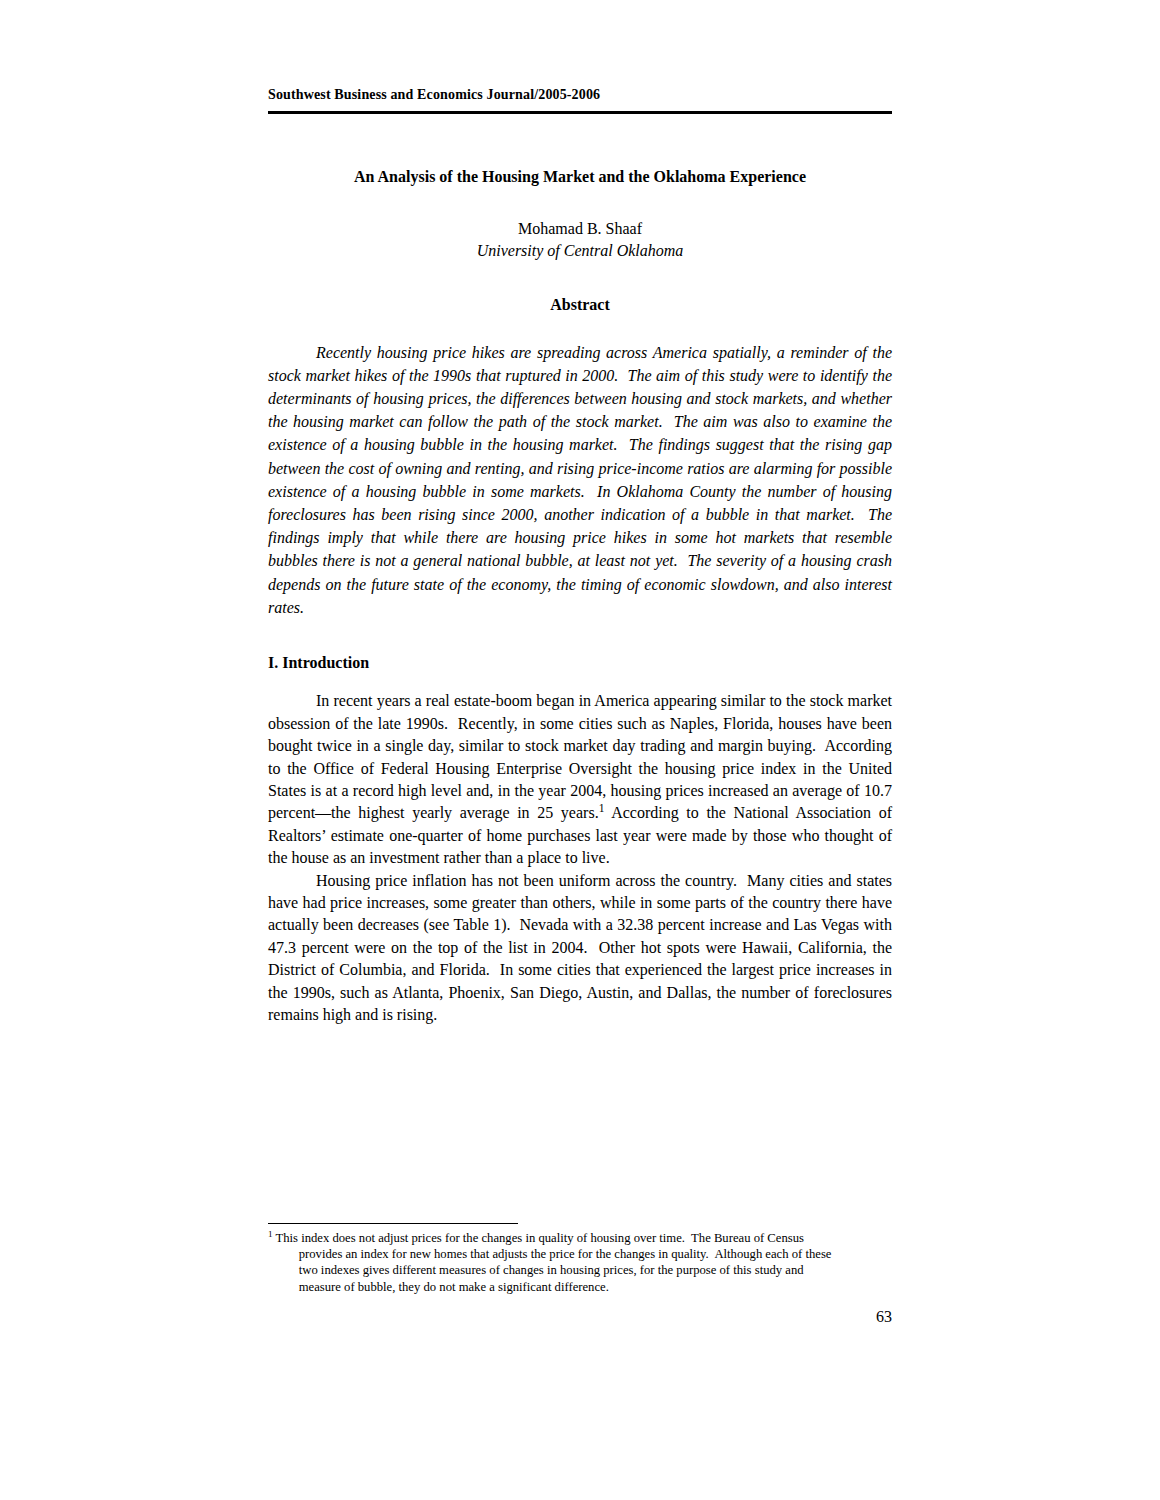Southwest Business and Economics Journal/2005-2006
An Analysis of the Housing Market and the Oklahoma Experience
Mohamad B. Shaaf
University of Central Oklahoma
Abstract
Recently housing price hikes are spreading across America spatially, a reminder of the stock market hikes of the 1990s that ruptured in 2000. The aim of this study were to identify the determinants of housing prices, the differences between housing and stock markets, and whether the housing market can follow the path of the stock market. The aim was also to examine the existence of a housing bubble in the housing market. The findings suggest that the rising gap between the cost of owning and renting, and rising price-income ratios are alarming for possible existence of a housing bubble in some markets. In Oklahoma County the number of housing foreclosures has been rising since 2000, another indication of a bubble in that market. The findings imply that while there are housing price hikes in some hot markets that resemble bubbles there is not a general national bubble, at least not yet. The severity of a housing crash depends on the future state of the economy, the timing of economic slowdown, and also interest rates.
I. Introduction
In recent years a real estate-boom began in America appearing similar to the stock market obsession of the late 1990s. Recently, in some cities such as Naples, Florida, houses have been bought twice in a single day, similar to stock market day trading and margin buying. According to the Office of Federal Housing Enterprise Oversight the housing price index in the United States is at a record high level and, in the year 2004, housing prices increased an average of 10.7 percent—the highest yearly average in 25 years.1 According to the National Association of Realtors’ estimate one-quarter of home purchases last year were made by those who thought of the house as an investment rather than a place to live.
Housing price inflation has not been uniform across the country. Many cities and states have had price increases, some greater than others, while in some parts of the country there have actually been decreases (see Table 1). Nevada with a 32.38 percent increase and Las Vegas with 47.3 percent were on the top of the list in 2004. Other hot spots were Hawaii, California, the District of Columbia, and Florida. In some cities that experienced the largest price increases in the 1990s, such as Atlanta, Phoenix, San Diego, Austin, and Dallas, the number of foreclosures remains high and is rising.
1 This index does not adjust prices for the changes in quality of housing over time. The Bureau of Censusprovides an index for new homes that adjusts the price for the changes in quality. Although each of these two indexes gives different measures of changes in housing prices, for the purpose of this study and measure of bubble, they do not make a significant difference.
63